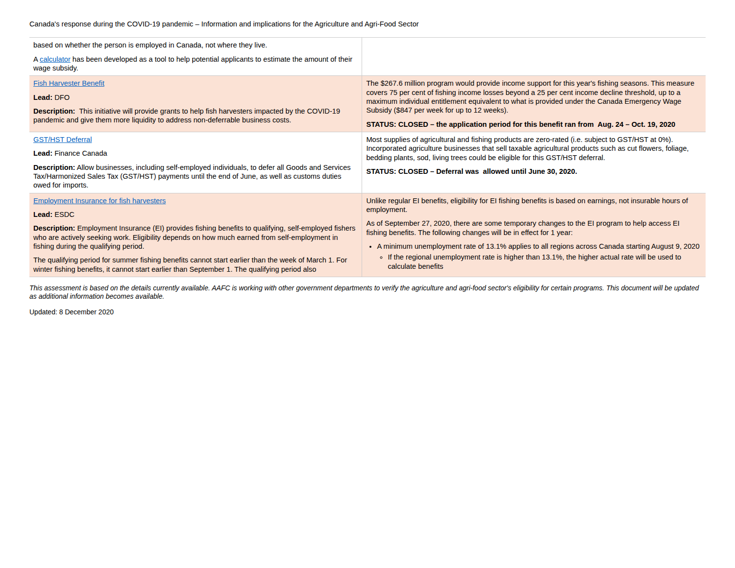Canada's response during the COVID-19 pandemic – Information and implications for the Agriculture and Agri-Food Sector
| based on whether the person is employed in Canada, not where they live. A calculator has been developed as a tool to help potential applicants to estimate the amount of their wage subsidy. | |
| Fish Harvester Benefit Lead: DFO Description: This initiative will provide grants to help fish harvesters impacted by the COVID-19 pandemic and give them more liquidity to address non-deferrable business costs. | The $267.6 million program would provide income support for this year's fishing seasons. This measure covers 75 per cent of fishing income losses beyond a 25 per cent income decline threshold, up to a maximum individual entitlement equivalent to what is provided under the Canada Emergency Wage Subsidy ($847 per week for up to 12 weeks). STATUS: CLOSED – the application period for this benefit ran from Aug. 24 – Oct. 19, 2020 |
| GST/HST Deferral Lead: Finance Canada Description: Allow businesses, including self-employed individuals, to defer all Goods and Services Tax/Harmonized Sales Tax (GST/HST) payments until the end of June, as well as customs duties owed for imports. | Most supplies of agricultural and fishing products are zero-rated (i.e. subject to GST/HST at 0%). Incorporated agriculture businesses that sell taxable agricultural products such as cut flowers, foliage, bedding plants, sod, living trees could be eligible for this GST/HST deferral. STATUS: CLOSED – Deferral was allowed until June 30, 2020. |
| Employment Insurance for fish harvesters Lead: ESDC Description: Employment Insurance (EI) provides fishing benefits to qualifying, self-employed fishers who are actively seeking work. Eligibility depends on how much earned from self-employment in fishing during the qualifying period. The qualifying period for summer fishing benefits cannot start earlier than the week of March 1. For winter fishing benefits, it cannot start earlier than September 1. The qualifying period also | Unlike regular EI benefits, eligibility for EI fishing benefits is based on earnings, not insurable hours of employment. As of September 27, 2020, there are some temporary changes to the EI program to help access EI fishing benefits. The following changes will be in effect for 1 year: A minimum unemployment rate of 13.1% applies to all regions across Canada starting August 9, 2020 If the regional unemployment rate is higher than 13.1%, the higher actual rate will be used to calculate benefits |
This assessment is based on the details currently available. AAFC is working with other government departments to verify the agriculture and agri-food sector's eligibility for certain programs. This document will be updated as additional information becomes available.
Updated: 8 December 2020